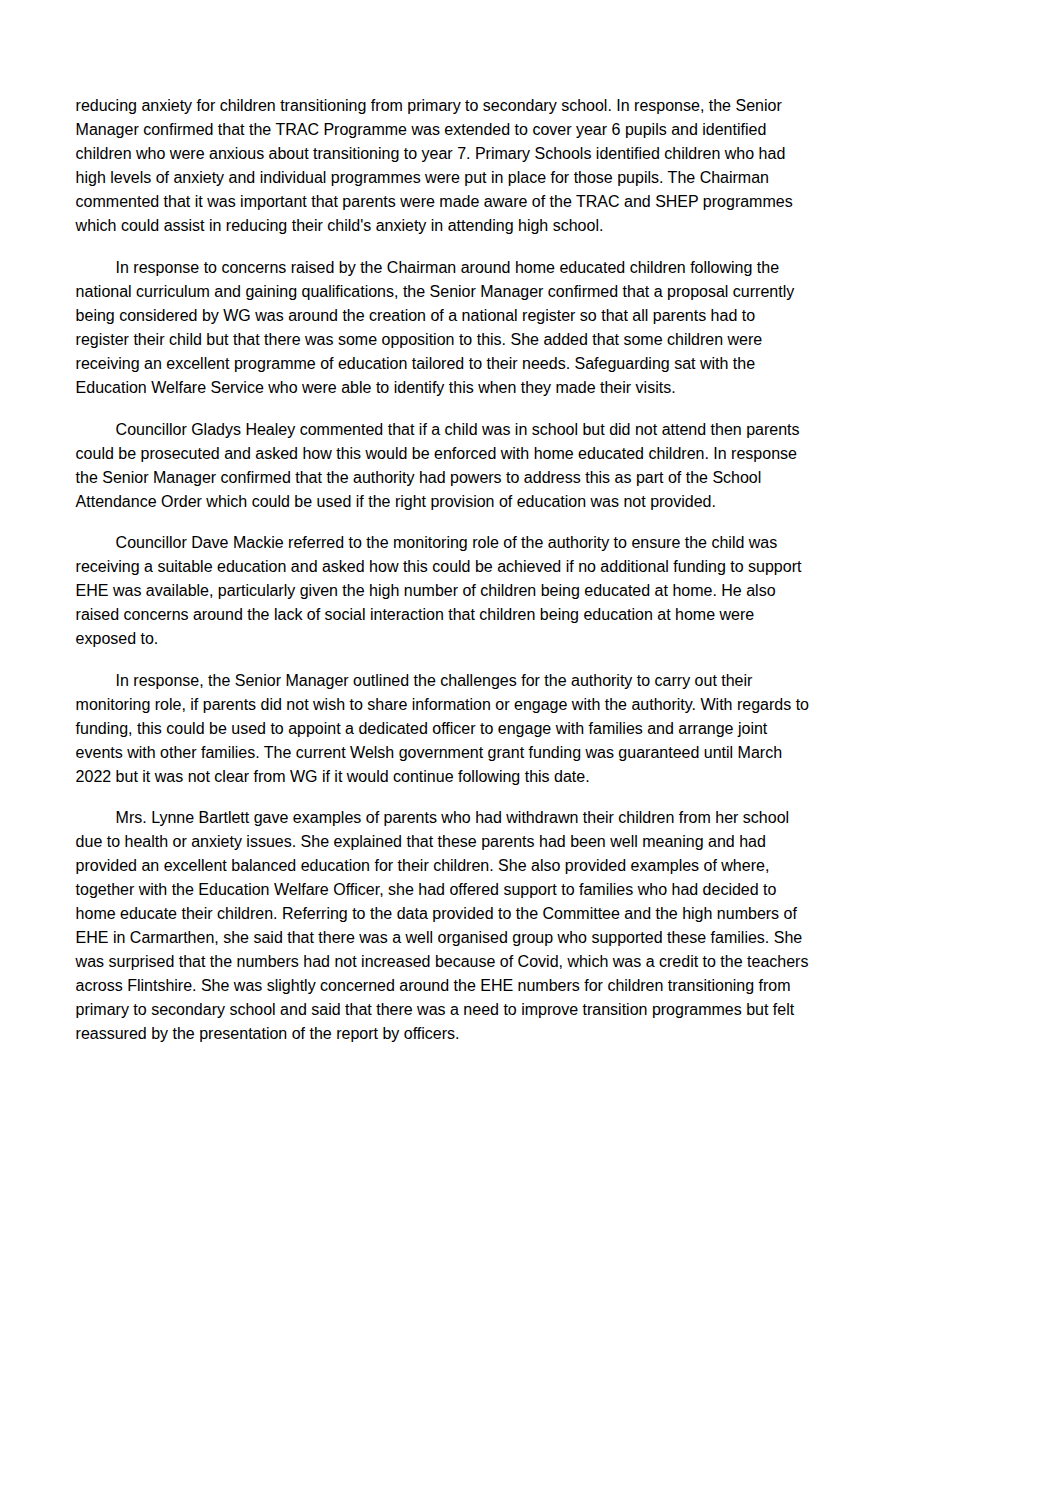reducing anxiety for children transitioning from primary to secondary school. In response, the Senior Manager confirmed that the TRAC Programme was extended to cover year 6 pupils and identified children who were anxious about transitioning to year 7. Primary Schools identified children who had high levels of anxiety and individual programmes were put in place for those pupils. The Chairman commented that it was important that parents were made aware of the TRAC and SHEP programmes which could assist in reducing their child's anxiety in attending high school.
In response to concerns raised by the Chairman around home educated children following the national curriculum and gaining qualifications, the Senior Manager confirmed that a proposal currently being considered by WG was around the creation of a national register so that all parents had to register their child but that there was some opposition to this. She added that some children were receiving an excellent programme of education tailored to their needs. Safeguarding sat with the Education Welfare Service who were able to identify this when they made their visits.
Councillor Gladys Healey commented that if a child was in school but did not attend then parents could be prosecuted and asked how this would be enforced with home educated children. In response the Senior Manager confirmed that the authority had powers to address this as part of the School Attendance Order which could be used if the right provision of education was not provided.
Councillor Dave Mackie referred to the monitoring role of the authority to ensure the child was receiving a suitable education and asked how this could be achieved if no additional funding to support EHE was available, particularly given the high number of children being educated at home. He also raised concerns around the lack of social interaction that children being education at home were exposed to.
In response, the Senior Manager outlined the challenges for the authority to carry out their monitoring role, if parents did not wish to share information or engage with the authority. With regards to funding, this could be used to appoint a dedicated officer to engage with families and arrange joint events with other families. The current Welsh government grant funding was guaranteed until March 2022 but it was not clear from WG if it would continue following this date.
Mrs. Lynne Bartlett gave examples of parents who had withdrawn their children from her school due to health or anxiety issues. She explained that these parents had been well meaning and had provided an excellent balanced education for their children. She also provided examples of where, together with the Education Welfare Officer, she had offered support to families who had decided to home educate their children. Referring to the data provided to the Committee and the high numbers of EHE in Carmarthen, she said that there was a well organised group who supported these families. She was surprised that the numbers had not increased because of Covid, which was a credit to the teachers across Flintshire. She was slightly concerned around the EHE numbers for children transitioning from primary to secondary school and said that there was a need to improve transition programmes but felt reassured by the presentation of the report by officers.